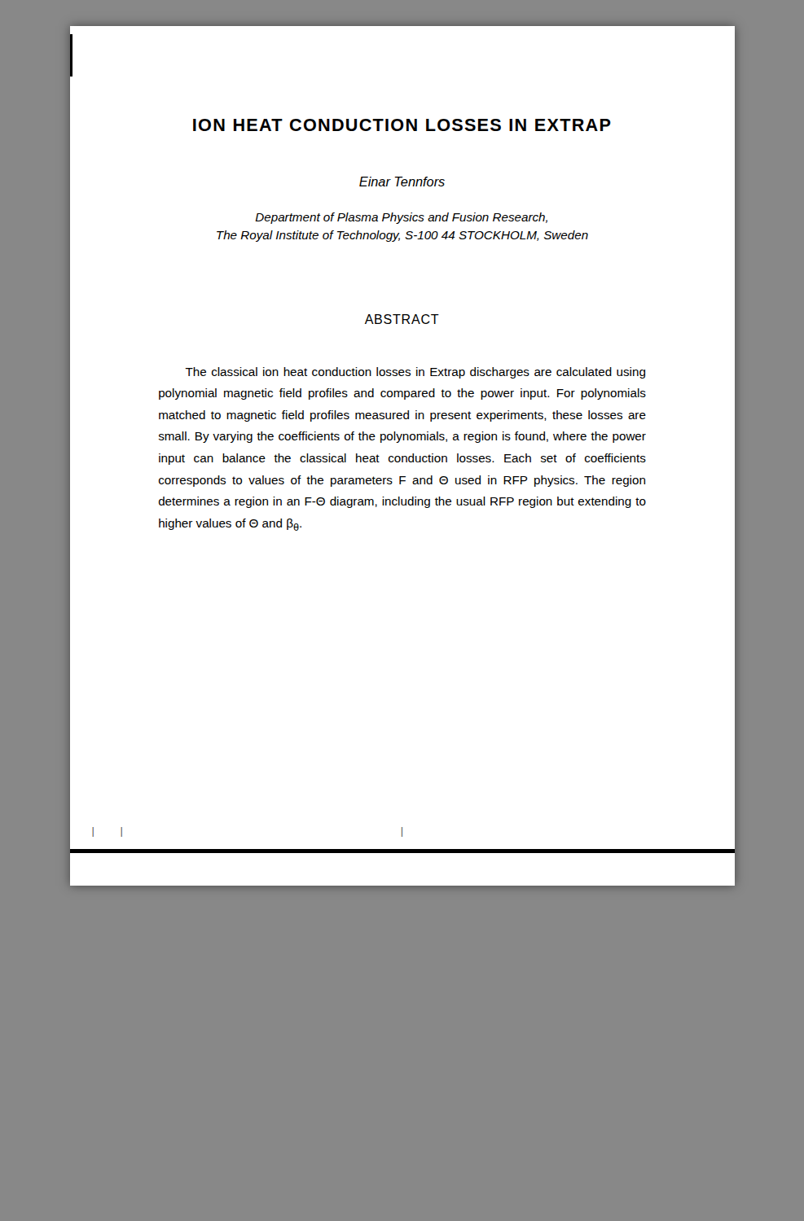ION HEAT CONDUCTION LOSSES IN EXTRAP
Einar Tennfors
Department of Plasma Physics and Fusion Research,
The Royal Institute of Technology, S-100 44 STOCKHOLM, Sweden
ABSTRACT
The classical ion heat conduction losses in Extrap discharges are calculated using polynomial magnetic field profiles and compared to the power input. For polynomials matched to magnetic field profiles measured in present experiments, these losses are small. By varying the coefficients of the polynomials, a region is found, where the power input can balance the classical heat conduction losses. Each set of coefficients corresponds to values of the parameters F and Θ used in RFP physics. The region determines a region in an F-Θ diagram, including the usual RFP region but extending to higher values of Θ and βθ.
|
| |